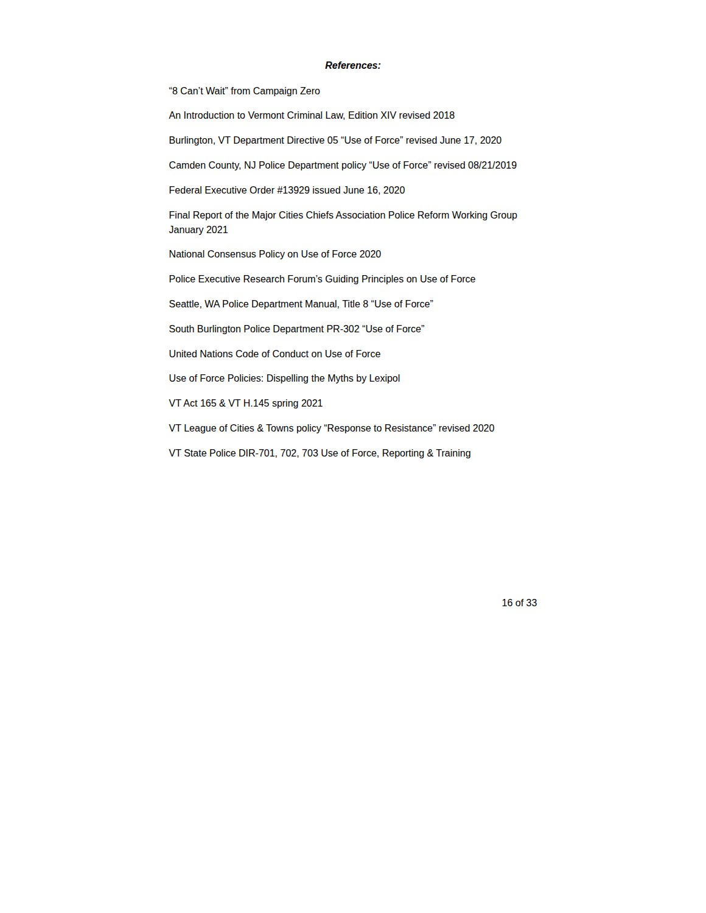References:
“8 Can’t Wait” from Campaign Zero
An Introduction to Vermont Criminal Law, Edition XIV revised 2018
Burlington, VT Department Directive 05 “Use of Force” revised June 17, 2020
Camden County, NJ Police Department policy “Use of Force” revised 08/21/2019
Federal Executive Order #13929 issued June 16, 2020
Final Report of the Major Cities Chiefs Association Police Reform Working Group January 2021
National Consensus Policy on Use of Force 2020
Police Executive Research Forum’s Guiding Principles on Use of Force
Seattle, WA Police Department Manual, Title 8 “Use of Force”
South Burlington Police Department PR-302 “Use of Force”
United Nations Code of Conduct on Use of Force
Use of Force Policies: Dispelling the Myths by Lexipol
VT Act 165 & VT H.145 spring 2021
VT League of Cities & Towns policy “Response to Resistance” revised 2020
VT State Police DIR-701, 702, 703 Use of Force, Reporting & Training
16 of 33